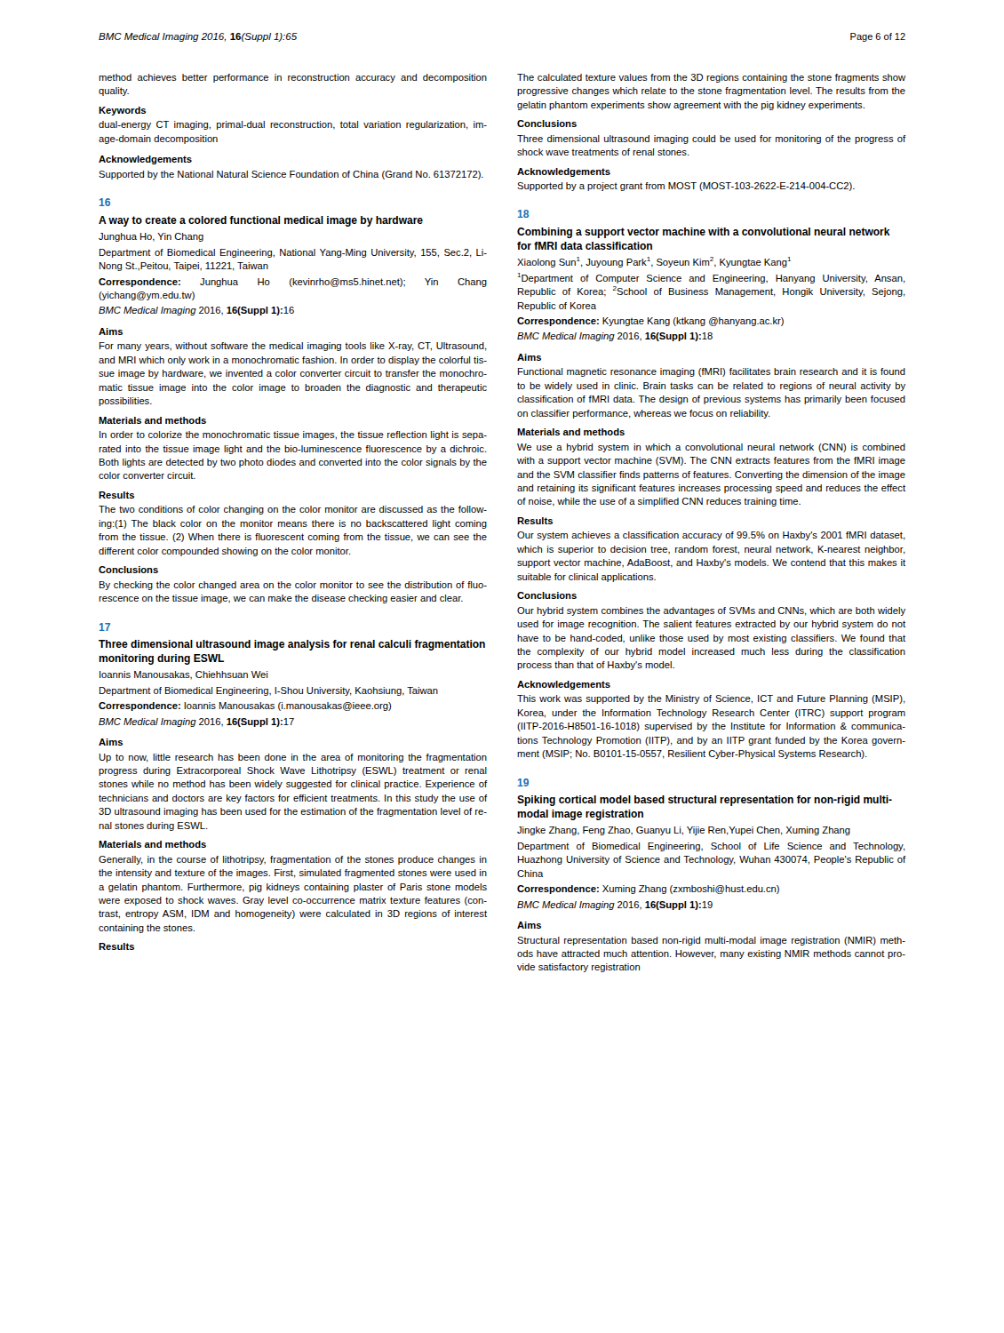BMC Medical Imaging 2016, 16(Suppl 1):65
Page 6 of 12
method achieves better performance in reconstruction accuracy and decomposition quality.
Keywords
dual-energy CT imaging, primal-dual reconstruction, total variation regularization, image-domain decomposition
Acknowledgements
Supported by the National Natural Science Foundation of China (Grand No. 61372172).
16
A way to create a colored functional medical image by hardware
Junghua Ho, Yin Chang
Department of Biomedical Engineering, National Yang-Ming University, 155, Sec.2, Li-Nong St.,Peitou, Taipei, 11221, Taiwan
Correspondence: Junghua Ho (kevinrho@ms5.hinet.net); Yin Chang (yichang@ym.edu.tw)
BMC Medical Imaging 2016, 16(Suppl 1): 16
Aims
For many years, without software the medical imaging tools like X-ray, CT, Ultrasound, and MRI which only work in a monochromatic fashion. In order to display the colorful tissue image by hardware, we invented a color converter circuit to transfer the monochromatic tissue image into the color image to broaden the diagnostic and therapeutic possibilities.
Materials and methods
In order to colorize the monochromatic tissue images, the tissue reflection light is separated into the tissue image light and the bio-luminescence fluorescence by a dichroic. Both lights are detected by two photo diodes and converted into the color signals by the color converter circuit.
Results
The two conditions of color changing on the color monitor are discussed as the following:(1) The black color on the monitor means there is no backscattered light coming from the tissue. (2) When there is fluorescent coming from the tissue, we can see the different color compounded showing on the color monitor.
Conclusions
By checking the color changed area on the color monitor to see the distribution of fluorescence on the tissue image, we can make the disease checking easier and clear.
17
Three dimensional ultrasound image analysis for renal calculi fragmentation monitoring during ESWL
Ioannis Manousakas, Chiehhsuan Wei
Department of Biomedical Engineering, I-Shou University, Kaohsiung, Taiwan
Correspondence: Ioannis Manousakas (i.manousakas@ieee.org)
BMC Medical Imaging 2016, 16(Suppl 1): 17
Aims
Up to now, little research has been done in the area of monitoring the fragmentation progress during Extracorporeal Shock Wave Lithotripsy (ESWL) treatment or renal stones while no method has been widely suggested for clinical practice. Experience of technicians and doctors are key factors for efficient treatments. In this study the use of 3D ultrasound imaging has been used for the estimation of the fragmentation level of renal stones during ESWL.
Materials and methods
Generally, in the course of lithotripsy, fragmentation of the stones produce changes in the intensity and texture of the images. First, simulated fragmented stones were used in a gelatin phantom. Furthermore, pig kidneys containing plaster of Paris stone models were exposed to shock waves. Gray level co-occurrence matrix texture features (contrast, entropy ASM, IDM and homogeneity) were calculated in 3D regions of interest containing the stones.
Results
The calculated texture values from the 3D regions containing the stone fragments show progressive changes which relate to the stone fragmentation level. The results from the gelatin phantom experiments show agreement with the pig kidney experiments.
Conclusions
Three dimensional ultrasound imaging could be used for monitoring of the progress of shock wave treatments of renal stones.
Acknowledgements
Supported by a project grant from MOST (MOST-103-2622-E-214-004-CC2).
18
Combining a support vector machine with a convolutional neural network for fMRI data classification
Xiaolong Sun1, Juyoung Park1, Soyeun Kim2, Kyungtae Kang1
1Department of Computer Science and Engineering, Hanyang University, Ansan, Republic of Korea; 2School of Business Management, Hongik University, Sejong, Republic of Korea
Correspondence: Kyungtae Kang (ktkang @hanyang.ac.kr)
BMC Medical Imaging 2016, 16(Suppl 1): 18
Aims
Functional magnetic resonance imaging (fMRI) facilitates brain research and it is found to be widely used in clinic. Brain tasks can be related to regions of neural activity by classification of fMRI data. The design of previous systems has primarily been focused on classifier performance, whereas we focus on reliability.
Materials and methods
We use a hybrid system in which a convolutional neural network (CNN) is combined with a support vector machine (SVM). The CNN extracts features from the fMRI image and the SVM classifier finds patterns of features. Converting the dimension of the image and retaining its significant features increases processing speed and reduces the effect of noise, while the use of a simplified CNN reduces training time.
Results
Our system achieves a classification accuracy of 99.5% on Haxby's 2001 fMRI dataset, which is superior to decision tree, random forest, neural network, K-nearest neighbor, support vector machine, AdaBoost, and Haxby's models. We contend that this makes it suitable for clinical applications.
Conclusions
Our hybrid system combines the advantages of SVMs and CNNs, which are both widely used for image recognition. The salient features extracted by our hybrid system do not have to be hand-coded, unlike those used by most existing classifiers. We found that the complexity of our hybrid model increased much less during the classification process than that of Haxby's model.
Acknowledgements
This work was supported by the Ministry of Science, ICT and Future Planning (MSIP), Korea, under the Information Technology Research Center (ITRC) support program (IITP-2016-H8501-16-1018) supervised by the Institute for Information & communications Technology Promotion (IITP), and by an IITP grant funded by the Korea government (MSIP; No. B0101-15-0557, Resilient Cyber-Physical Systems Research).
19
Spiking cortical model based structural representation for non-rigid multi-modal image registration
Jingke Zhang, Feng Zhao, Guanyu Li, Yijie Ren,Yupei Chen, Xuming Zhang
Department of Biomedical Engineering, School of Life Science and Technology, Huazhong University of Science and Technology, Wuhan 430074, People's Republic of China
Correspondence: Xuming Zhang (zxmboshi@hust.edu.cn)
BMC Medical Imaging 2016, 16(Suppl 1): 19
Aims
Structural representation based non-rigid multi-modal image registration (NMIR) methods have attracted much attention. However, many existing NMIR methods cannot provide satisfactory registration